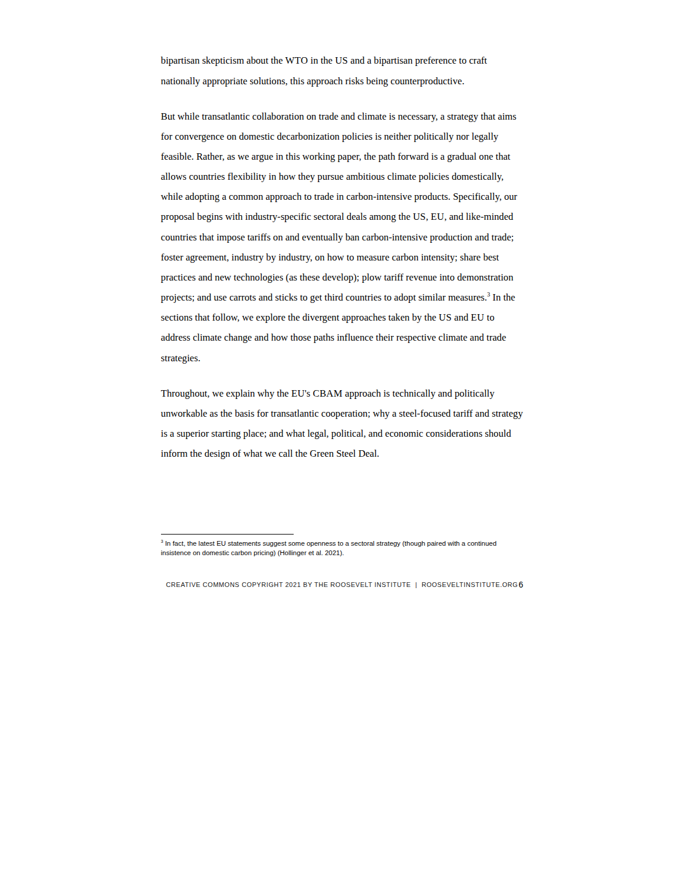bipartisan skepticism about the WTO in the US and a bipartisan preference to craft nationally appropriate solutions, this approach risks being counterproductive.
But while transatlantic collaboration on trade and climate is necessary, a strategy that aims for convergence on domestic decarbonization policies is neither politically nor legally feasible. Rather, as we argue in this working paper, the path forward is a gradual one that allows countries flexibility in how they pursue ambitious climate policies domestically, while adopting a common approach to trade in carbon-intensive products. Specifically, our proposal begins with industry-specific sectoral deals among the US, EU, and like-minded countries that impose tariffs on and eventually ban carbon-intensive production and trade; foster agreement, industry by industry, on how to measure carbon intensity; share best practices and new technologies (as these develop); plow tariff revenue into demonstration projects; and use carrots and sticks to get third countries to adopt similar measures.3 In the sections that follow, we explore the divergent approaches taken by the US and EU to address climate change and how those paths influence their respective climate and trade strategies.
Throughout, we explain why the EU's CBAM approach is technically and politically unworkable as the basis for transatlantic cooperation; why a steel-focused tariff and strategy is a superior starting place; and what legal, political, and economic considerations should inform the design of what we call the Green Steel Deal.
3 In fact, the latest EU statements suggest some openness to a sectoral strategy (though paired with a continued insistence on domestic carbon pricing) (Hollinger et al. 2021).
Creative Commons Copyright 2021 by the Roosevelt Institute | rooseveltinstitute.org 6